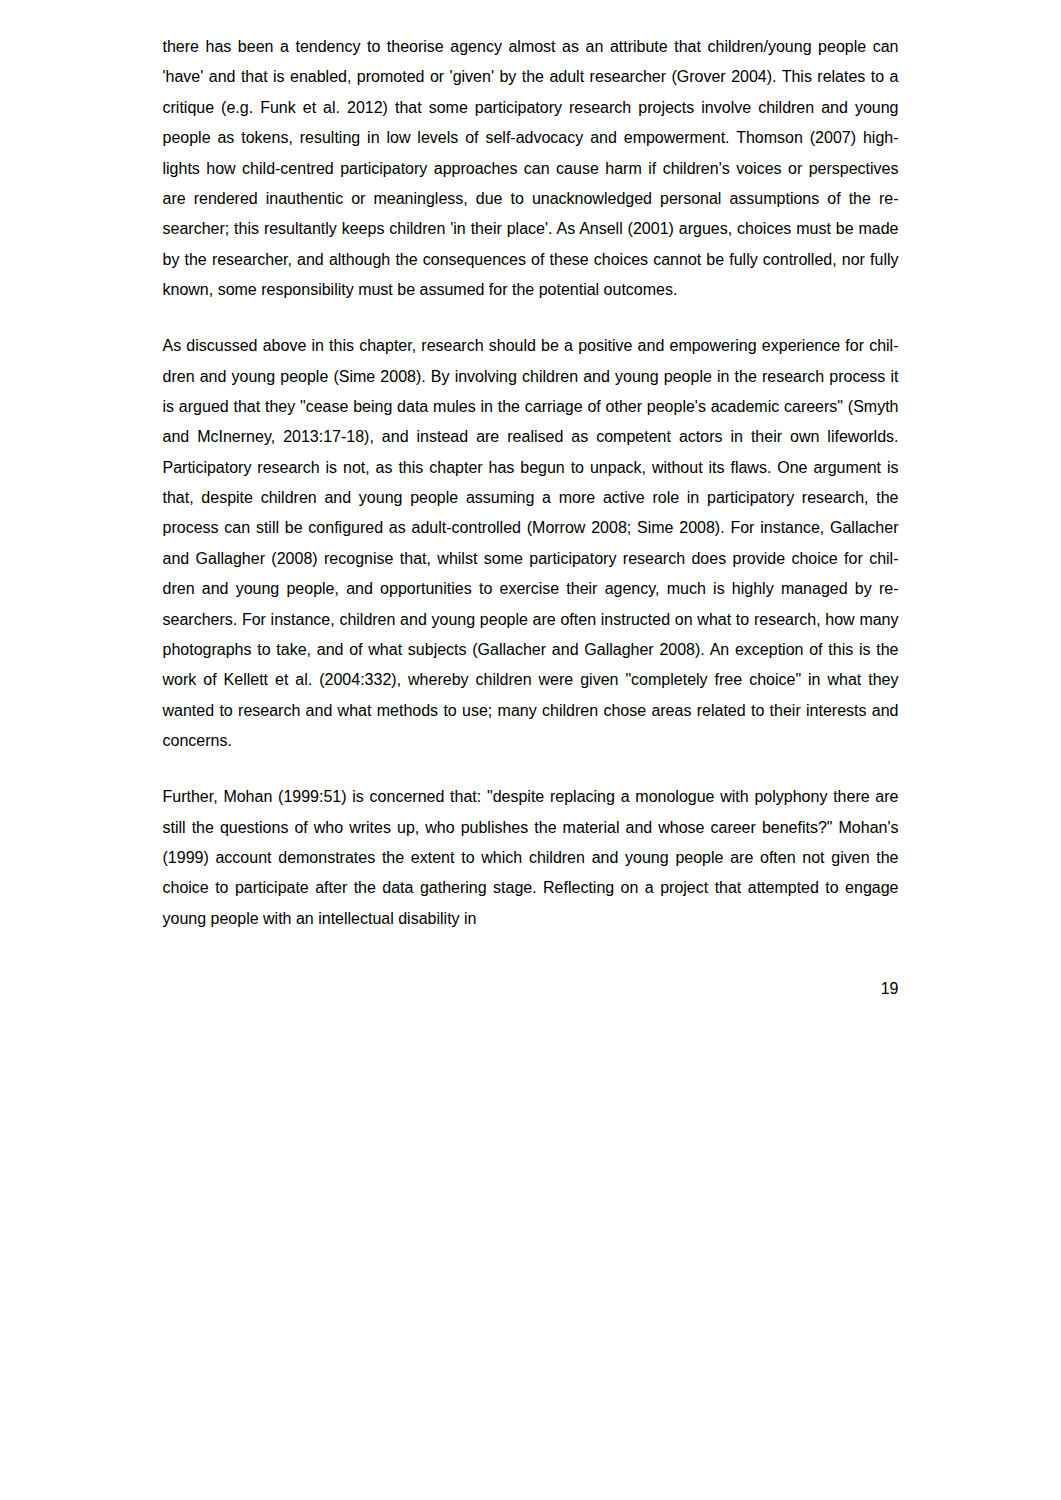there has been a tendency to theorise agency almost as an attribute that children/young people can 'have' and that is enabled, promoted or 'given' by the adult researcher (Grover 2004). This relates to a critique (e.g. Funk et al. 2012) that some participatory research projects involve children and young people as tokens, resulting in low levels of self-advocacy and empowerment. Thomson (2007) highlights how child-centred participatory approaches can cause harm if children's voices or perspectives are rendered inauthentic or meaningless, due to unacknowledged personal assumptions of the researcher; this resultantly keeps children 'in their place'. As Ansell (2001) argues, choices must be made by the researcher, and although the consequences of these choices cannot be fully controlled, nor fully known, some responsibility must be assumed for the potential outcomes.
As discussed above in this chapter, research should be a positive and empowering experience for children and young people (Sime 2008). By involving children and young people in the research process it is argued that they "cease being data mules in the carriage of other people's academic careers" (Smyth and McInerney, 2013:17-18), and instead are realised as competent actors in their own lifeworlds. Participatory research is not, as this chapter has begun to unpack, without its flaws. One argument is that, despite children and young people assuming a more active role in participatory research, the process can still be configured as adult-controlled (Morrow 2008; Sime 2008). For instance, Gallacher and Gallagher (2008) recognise that, whilst some participatory research does provide choice for children and young people, and opportunities to exercise their agency, much is highly managed by researchers. For instance, children and young people are often instructed on what to research, how many photographs to take, and of what subjects (Gallacher and Gallagher 2008). An exception of this is the work of Kellett et al. (2004:332), whereby children were given "completely free choice" in what they wanted to research and what methods to use; many children chose areas related to their interests and concerns.
Further, Mohan (1999:51) is concerned that: "despite replacing a monologue with polyphony there are still the questions of who writes up, who publishes the material and whose career benefits?" Mohan's (1999) account demonstrates the extent to which children and young people are often not given the choice to participate after the data gathering stage. Reflecting on a project that attempted to engage young people with an intellectual disability in
19